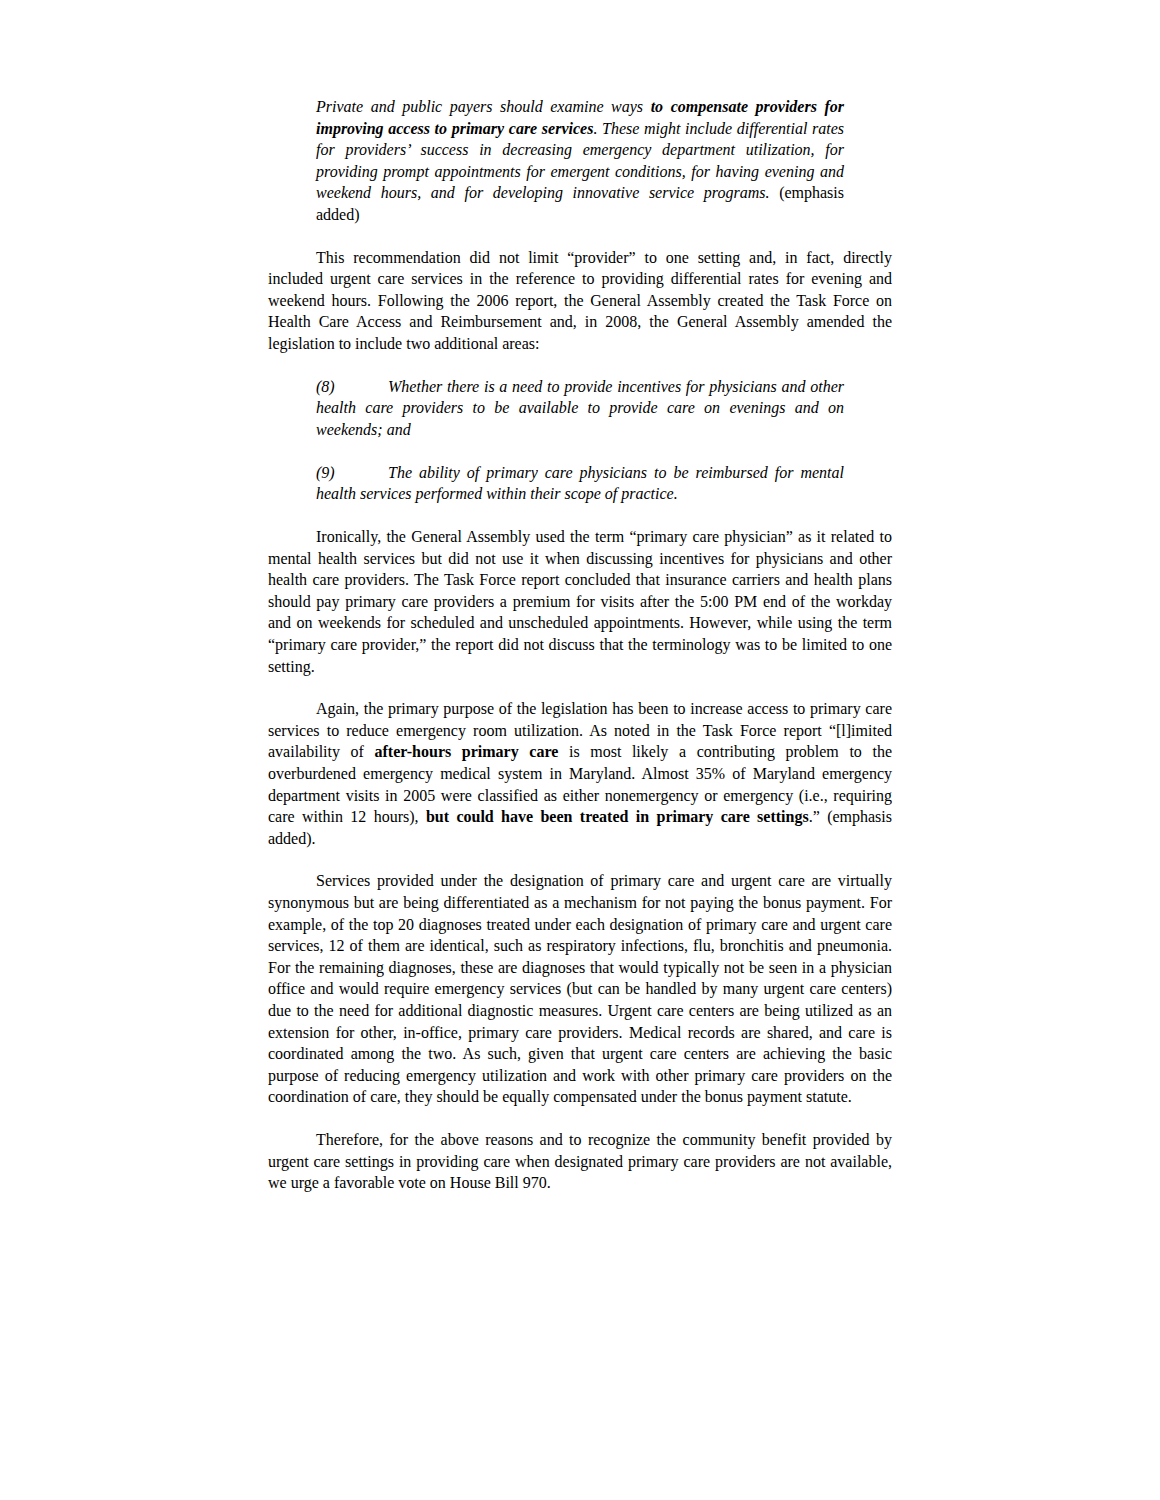Private and public payers should examine ways to compensate providers for improving access to primary care services. These might include differential rates for providers’ success in decreasing emergency department utilization, for providing prompt appointments for emergent conditions, for having evening and weekend hours, and for developing innovative service programs. (emphasis added)
This recommendation did not limit “provider” to one setting and, in fact, directly included urgent care services in the reference to providing differential rates for evening and weekend hours. Following the 2006 report, the General Assembly created the Task Force on Health Care Access and Reimbursement and, in 2008, the General Assembly amended the legislation to include two additional areas:
(8) Whether there is a need to provide incentives for physicians and other health care providers to be available to provide care on evenings and on weekends; and
(9) The ability of primary care physicians to be reimbursed for mental health services performed within their scope of practice.
Ironically, the General Assembly used the term “primary care physician” as it related to mental health services but did not use it when discussing incentives for physicians and other health care providers. The Task Force report concluded that insurance carriers and health plans should pay primary care providers a premium for visits after the 5:00 PM end of the workday and on weekends for scheduled and unscheduled appointments. However, while using the term “primary care provider,” the report did not discuss that the terminology was to be limited to one setting.
Again, the primary purpose of the legislation has been to increase access to primary care services to reduce emergency room utilization. As noted in the Task Force report “[l]imited availability of after-hours primary care is most likely a contributing problem to the overburdened emergency medical system in Maryland. Almost 35% of Maryland emergency department visits in 2005 were classified as either nonemergency or emergency (i.e., requiring care within 12 hours), but could have been treated in primary care settings.” (emphasis added).
Services provided under the designation of primary care and urgent care are virtually synonymous but are being differentiated as a mechanism for not paying the bonus payment. For example, of the top 20 diagnoses treated under each designation of primary care and urgent care services, 12 of them are identical, such as respiratory infections, flu, bronchitis and pneumonia. For the remaining diagnoses, these are diagnoses that would typically not be seen in a physician office and would require emergency services (but can be handled by many urgent care centers) due to the need for additional diagnostic measures. Urgent care centers are being utilized as an extension for other, in-office, primary care providers. Medical records are shared, and care is coordinated among the two. As such, given that urgent care centers are achieving the basic purpose of reducing emergency utilization and work with other primary care providers on the coordination of care, they should be equally compensated under the bonus payment statute.
Therefore, for the above reasons and to recognize the community benefit provided by urgent care settings in providing care when designated primary care providers are not available, we urge a favorable vote on House Bill 970.